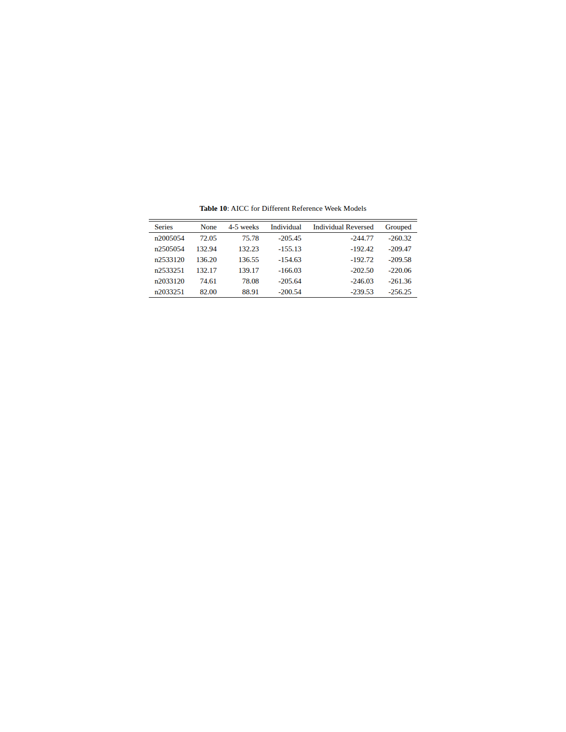Table 10: AICC for Different Reference Week Models
| Series | None | 4-5 weeks | Individual | Individual Reversed | Grouped |
| --- | --- | --- | --- | --- | --- |
| n2005054 | 72.05 | 75.78 | -205.45 | -244.77 | -260.32 |
| n2505054 | 132.94 | 132.23 | -155.13 | -192.42 | -209.47 |
| n2533120 | 136.20 | 136.55 | -154.63 | -192.72 | -209.58 |
| n2533251 | 132.17 | 139.17 | -166.03 | -202.50 | -220.06 |
| n2033120 | 74.61 | 78.08 | -205.64 | -246.03 | -261.36 |
| n2033251 | 82.00 | 88.91 | -200.54 | -239.53 | -256.25 |